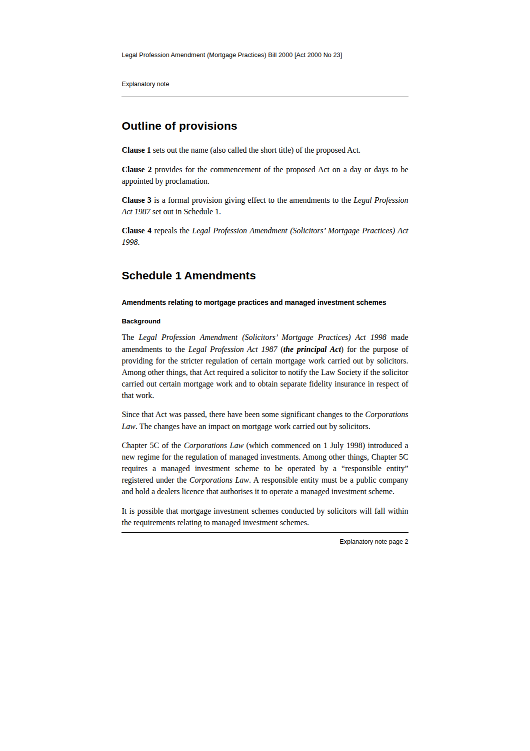Legal Profession Amendment (Mortgage Practices) Bill 2000 [Act 2000 No 23]
Explanatory note
Outline of provisions
Clause 1 sets out the name (also called the short title) of the proposed Act.
Clause 2 provides for the commencement of the proposed Act on a day or days to be appointed by proclamation.
Clause 3 is a formal provision giving effect to the amendments to the Legal Profession Act 1987 set out in Schedule 1.
Clause 4 repeals the Legal Profession Amendment (Solicitors’ Mortgage Practices) Act 1998.
Schedule 1 Amendments
Amendments relating to mortgage practices and managed investment schemes
Background
The Legal Profession Amendment (Solicitors’ Mortgage Practices) Act 1998 made amendments to the Legal Profession Act 1987 (the principal Act) for the purpose of providing for the stricter regulation of certain mortgage work carried out by solicitors. Among other things, that Act required a solicitor to notify the Law Society if the solicitor carried out certain mortgage work and to obtain separate fidelity insurance in respect of that work.
Since that Act was passed, there have been some significant changes to the Corporations Law. The changes have an impact on mortgage work carried out by solicitors.
Chapter 5C of the Corporations Law (which commenced on 1 July 1998) introduced a new regime for the regulation of managed investments. Among other things, Chapter 5C requires a managed investment scheme to be operated by a “responsible entity” registered under the Corporations Law. A responsible entity must be a public company and hold a dealers licence that authorises it to operate a managed investment scheme.
It is possible that mortgage investment schemes conducted by solicitors will fall within the requirements relating to managed investment schemes.
Explanatory note page 2